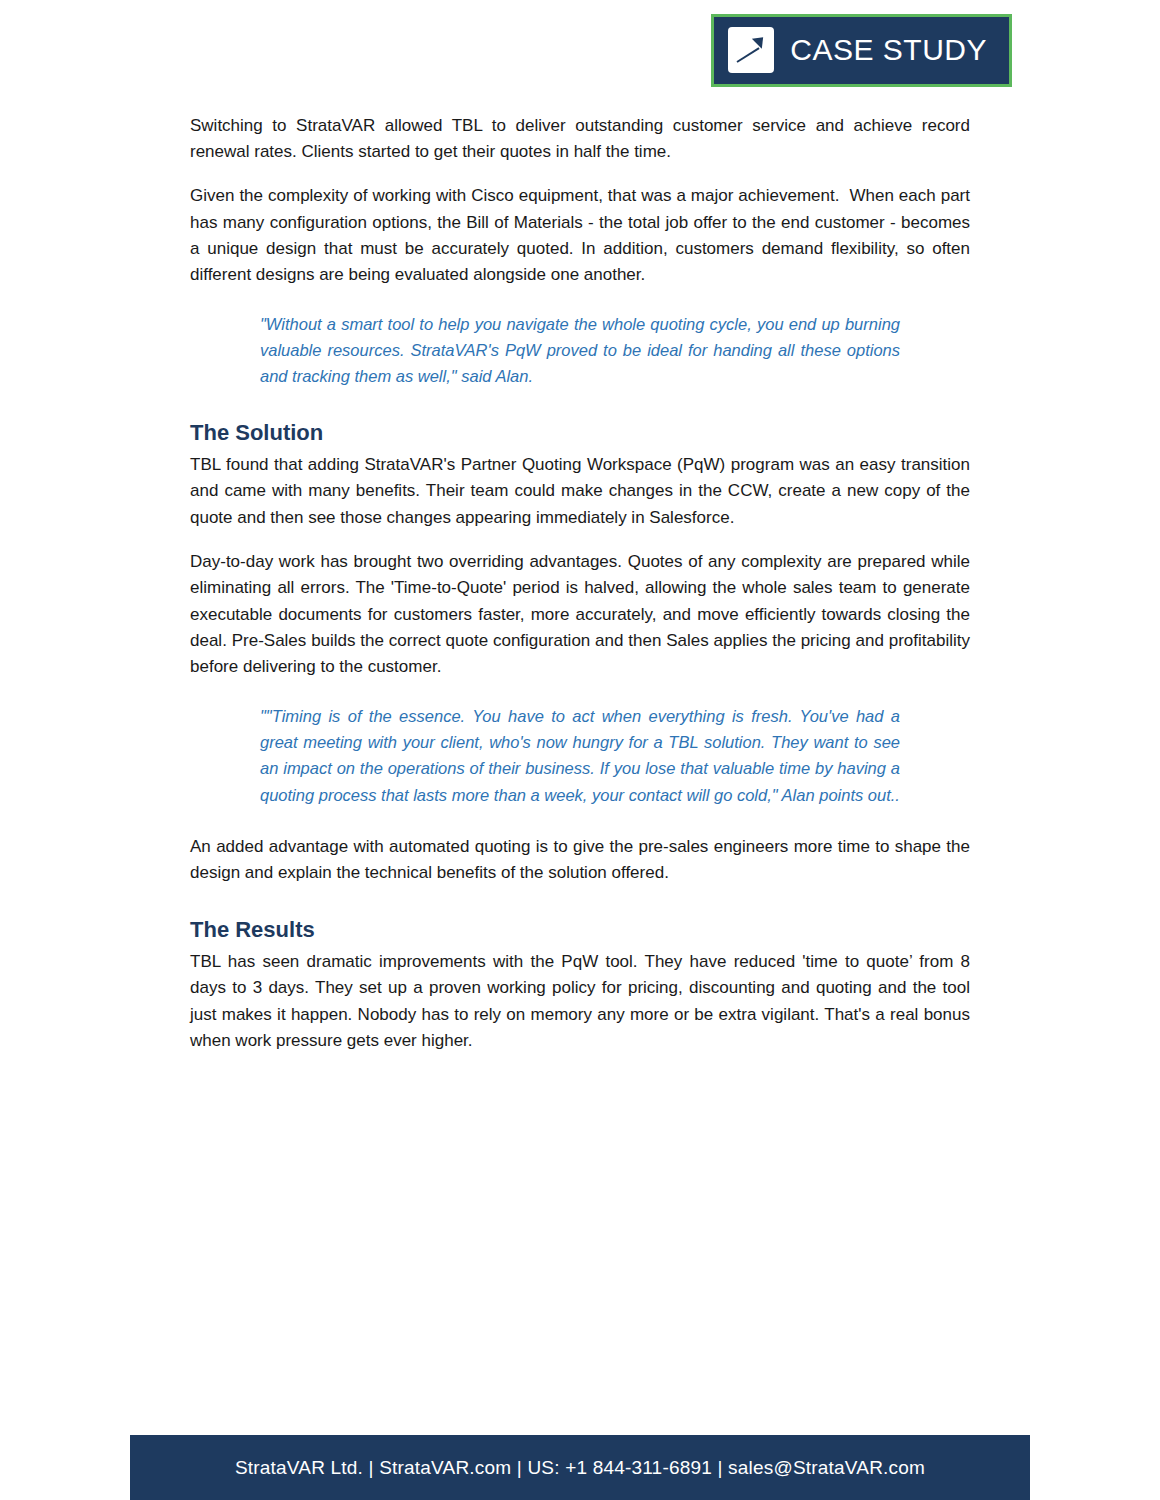CASE STUDY
Switching to StrataVAR allowed TBL to deliver outstanding customer service and achieve record renewal rates. Clients started to get their quotes in half the time.
Given the complexity of working with Cisco equipment, that was a major achievement. When each part has many configuration options, the Bill of Materials - the total job offer to the end customer - becomes a unique design that must be accurately quoted. In addition, customers demand flexibility, so often different designs are being evaluated alongside one another.
"Without a smart tool to help you navigate the whole quoting cycle, you end up burning valuable resources. StrataVAR's PqW proved to be ideal for handing all these options and tracking them as well," said Alan.
The Solution
TBL found that adding StrataVAR's Partner Quoting Workspace (PqW) program was an easy transition and came with many benefits. Their team could make changes in the CCW, create a new copy of the quote and then see those changes appearing immediately in Salesforce.
Day-to-day work has brought two overriding advantages. Quotes of any complexity are prepared while eliminating all errors. The 'Time-to-Quote' period is halved, allowing the whole sales team to generate executable documents for customers faster, more accurately, and move efficiently towards closing the deal. Pre-Sales builds the correct quote configuration and then Sales applies the pricing and profitability before delivering to the customer.
""Timing is of the essence. You have to act when everything is fresh. You've had a great meeting with your client, who's now hungry for a TBL solution. They want to see an impact on the operations of their business. If you lose that valuable time by having a quoting process that lasts more than a week, your contact will go cold," Alan points out..
An added advantage with automated quoting is to give the pre-sales engineers more time to shape the design and explain the technical benefits of the solution offered.
The Results
TBL has seen dramatic improvements with the PqW tool. They have reduced 'time to quote’ from 8 days to 3 days. They set up a proven working policy for pricing, discounting and quoting and the tool just makes it happen. Nobody has to rely on memory any more or be extra vigilant. That's a real bonus when work pressure gets ever higher.
StrataVAR Ltd. | StrataVAR.com | US: +1 844-311-6891 | sales@StrataVAR.com